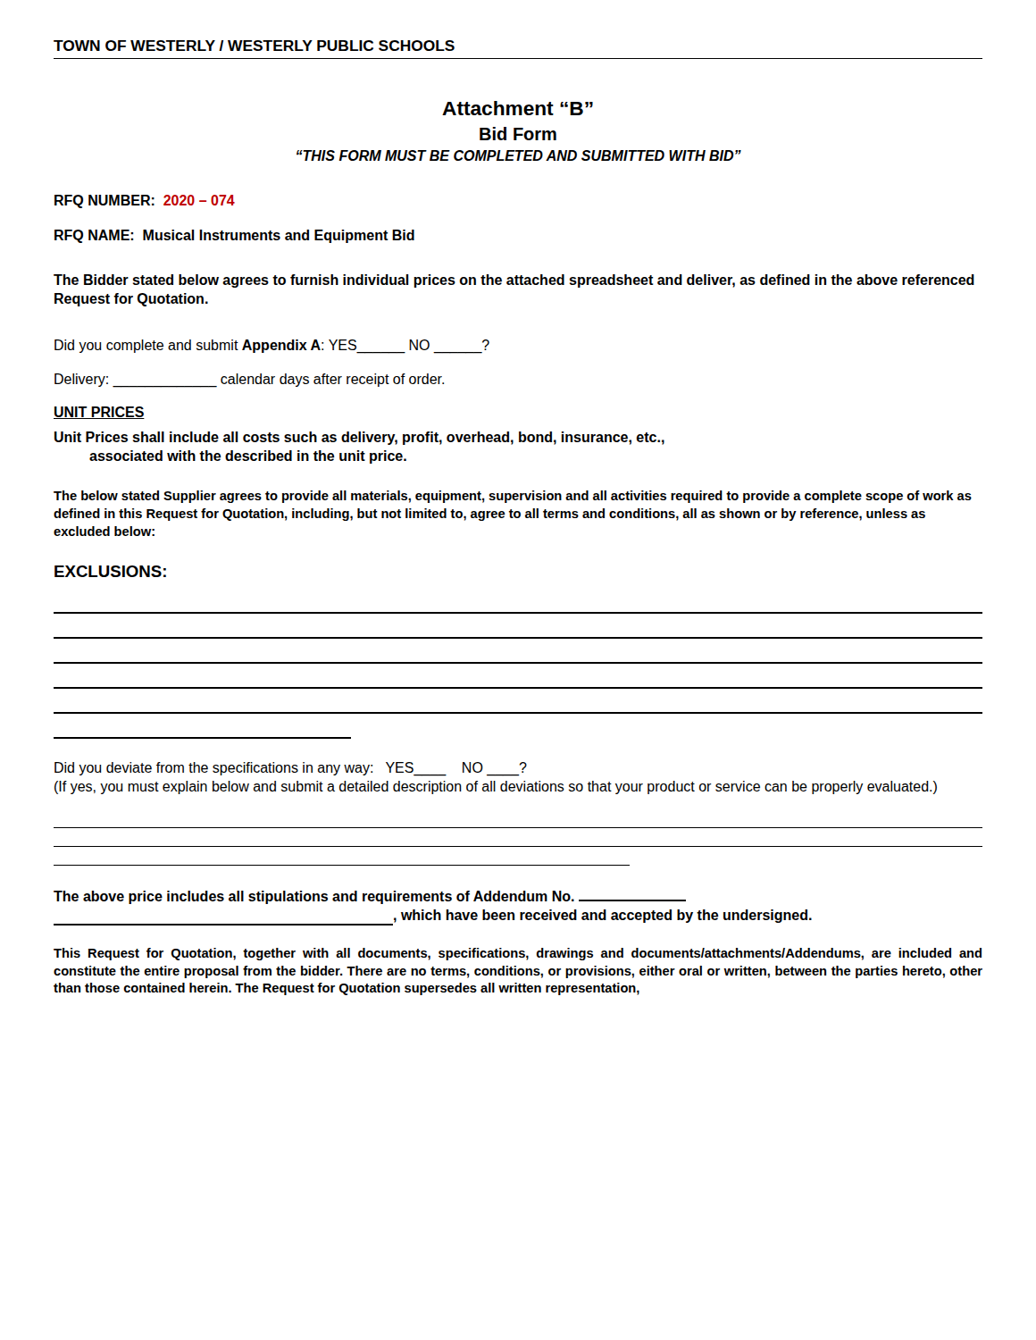TOWN OF WESTERLY / WESTERLY PUBLIC SCHOOLS
Attachment “B”
Bid Form
“THIS FORM MUST BE COMPLETED AND SUBMITTED WITH BID”
RFQ NUMBER: 2020 – 074
RFQ NAME: Musical Instruments and Equipment Bid
The Bidder stated below agrees to furnish individual prices on the attached spreadsheet and deliver, as defined in the above referenced Request for Quotation.
Did you complete and submit Appendix A: YES______ NO ______?
Delivery: _____________ calendar days after receipt of order.
UNIT PRICES
Unit Prices shall include all costs such as delivery, profit, overhead, bond, insurance, etc., associated with the described in the unit price.
The below stated Supplier agrees to provide all materials, equipment, supervision and all activities required to provide a complete scope of work as defined in this Request for Quotation, including, but not limited to, agree to all terms and conditions, all as shown or by reference, unless as excluded below:
EXCLUSIONS:
Did you deviate from the specifications in any way: YES____ NO ____?
(If yes, you must explain below and submit a detailed description of all deviations so that your product or service can be properly evaluated.)
The above price includes all stipulations and requirements of Addendum No.
, which have been received and accepted by the undersigned.
This Request for Quotation, together with all documents, specifications, drawings and documents/attachments/Addendums, are included and constitute the entire proposal from the bidder. There are no terms, conditions, or provisions, either oral or written, between the parties hereto, other than those contained herein. The Request for Quotation supersedes all written representation,